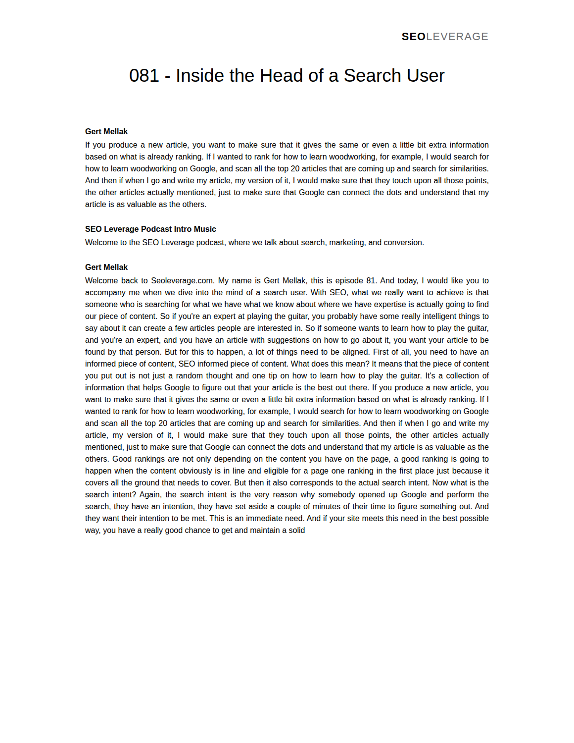SEO LEVERAGE
081 - Inside the Head of a Search User
Gert Mellak
If you produce a new article, you want to make sure that it gives the same or even a little bit extra information based on what is already ranking. If I wanted to rank for how to learn woodworking, for example, I would search for how to learn woodworking on Google, and scan all the top 20 articles that are coming up and search for similarities. And then if when I go and write my article, my version of it, I would make sure that they touch upon all those points, the other articles actually mentioned, just to make sure that Google can connect the dots and understand that my article is as valuable as the others.
SEO Leverage Podcast Intro Music
Welcome to the SEO Leverage podcast, where we talk about search, marketing, and conversion.
Gert Mellak
Welcome back to Seoleverage.com. My name is Gert Mellak, this is episode 81. And today, I would like you to accompany me when we dive into the mind of a search user. With SEO, what we really want to achieve is that someone who is searching for what we have what we know about where we have expertise is actually going to find our piece of content. So if you're an expert at playing the guitar, you probably have some really intelligent things to say about it can create a few articles people are interested in. So if someone wants to learn how to play the guitar, and you're an expert, and you have an article with suggestions on how to go about it, you want your article to be found by that person. But for this to happen, a lot of things need to be aligned. First of all, you need to have an informed piece of content, SEO informed piece of content. What does this mean? It means that the piece of content you put out is not just a random thought and one tip on how to learn how to play the guitar. It's a collection of information that helps Google to figure out that your article is the best out there. If you produce a new article, you want to make sure that it gives the same or even a little bit extra information based on what is already ranking. If I wanted to rank for how to learn woodworking, for example, I would search for how to learn woodworking on Google and scan all the top 20 articles that are coming up and search for similarities. And then if when I go and write my article, my version of it, I would make sure that they touch upon all those points, the other articles actually mentioned, just to make sure that Google can connect the dots and understand that my article is as valuable as the others. Good rankings are not only depending on the content you have on the page, a good ranking is going to happen when the content obviously is in line and eligible for a page one ranking in the first place just because it covers all the ground that needs to cover. But then it also corresponds to the actual search intent. Now what is the search intent? Again, the search intent is the very reason why somebody opened up Google and perform the search, they have an intention, they have set aside a couple of minutes of their time to figure something out. And they want their intention to be met. This is an immediate need. And if your site meets this need in the best possible way, you have a really good chance to get and maintain a solid